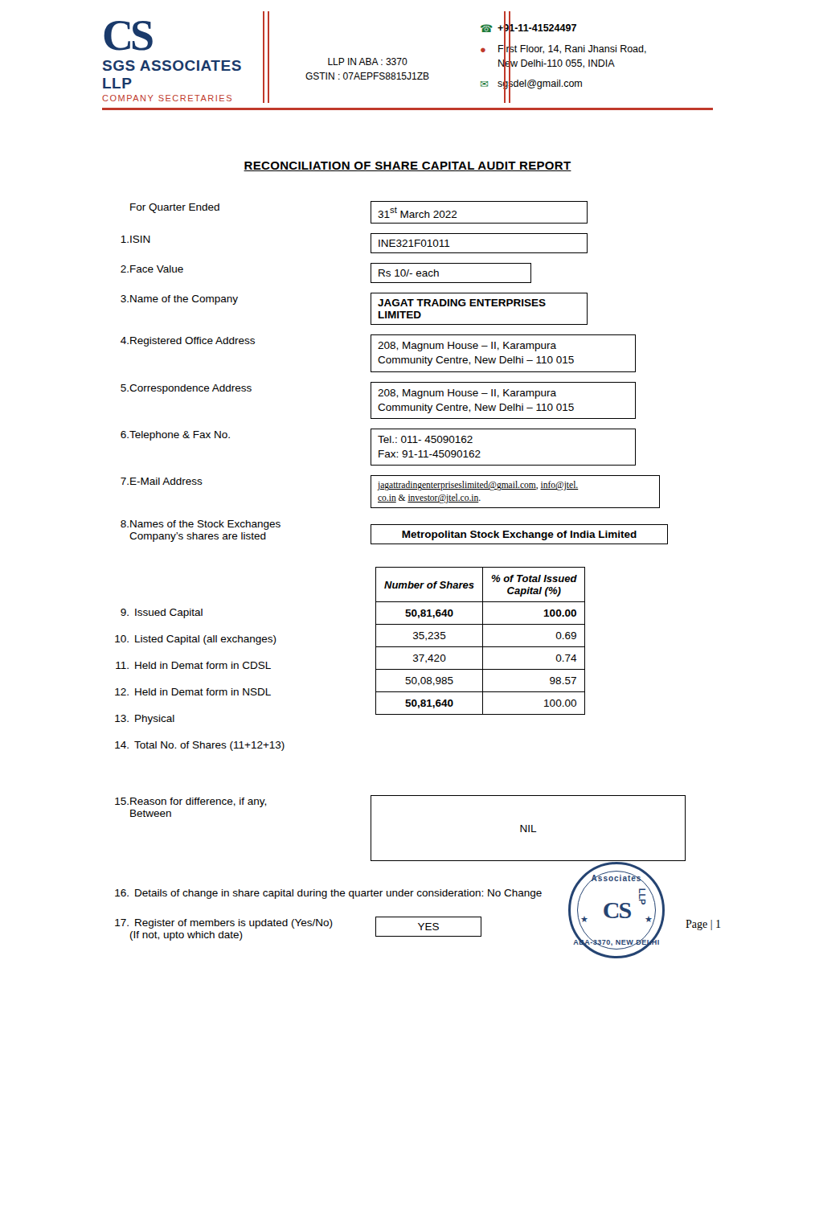CS
SGS ASSOCIATES LLP
COMPANY SECRETARIES
LLP IN ABA : 3370
GSTIN : 07AEPFS8815J1ZB
☎ +91-11-41524497
● First Floor, 14, Rani Jhansi Road,
New Delhi-110 055, INDIA
✉ sgsdel@gmail.com
RECONCILIATION OF SHARE CAPITAL AUDIT REPORT
| | For Quarter Ended | 31 st March 2022 |
| 1. | ISIN | INE321F01011 |
| 2. | Face Value | Rs 10/- each |
| 3. | Name of the Company | JAGAT TRADING ENTERPRISES LIMITED |
| 4. | Registered Office Address | 208, Magnum House – II, Karampura Community Centre, New Delhi – 110 015 |
| 5. | Correspondence Address | 208, Magnum House – II, Karampura Community Centre, New Delhi – 110 015 |
| 6. | Telephone & Fax No. | Tel.: 011- 45090162 Fax: 91-11-45090162 |
| 7. | E-Mail Address | jagattradingenterpriseslimited@gmail.com , info@jtel. co.in & investor@jtel.co.in . |
| 8. | Names of the Stock Exchanges Company’s shares are listed | Metropolitan Stock Exchange of India Limited |
9. Issued Capital
10. Listed Capital (all exchanges)
11. Held in Demat form in CDSL
12. Held in Demat form in NSDL
13. Physical
14. Total No. of Shares (11+12+13)
| Number of Shares | % of Total Issued Capital (%) |
| --- | --- |
| 50,81,640 | 100.00 |
| 35,235 | 0.69 |
| 37,420 | 0.74 |
| 50,08,985 | 98.57 |
| 50,81,640 | 100.00 |
| 15. | Reason for difference, if any, Between | NIL |
16. Details of change in share capital during the quarter under consideration: No Change
17. Register of members is updated (Yes/No)
(If not, upto which date)
YES
Associates
LLP
CS
★
★
ABA-3370, NEW DELHI
Page | 1